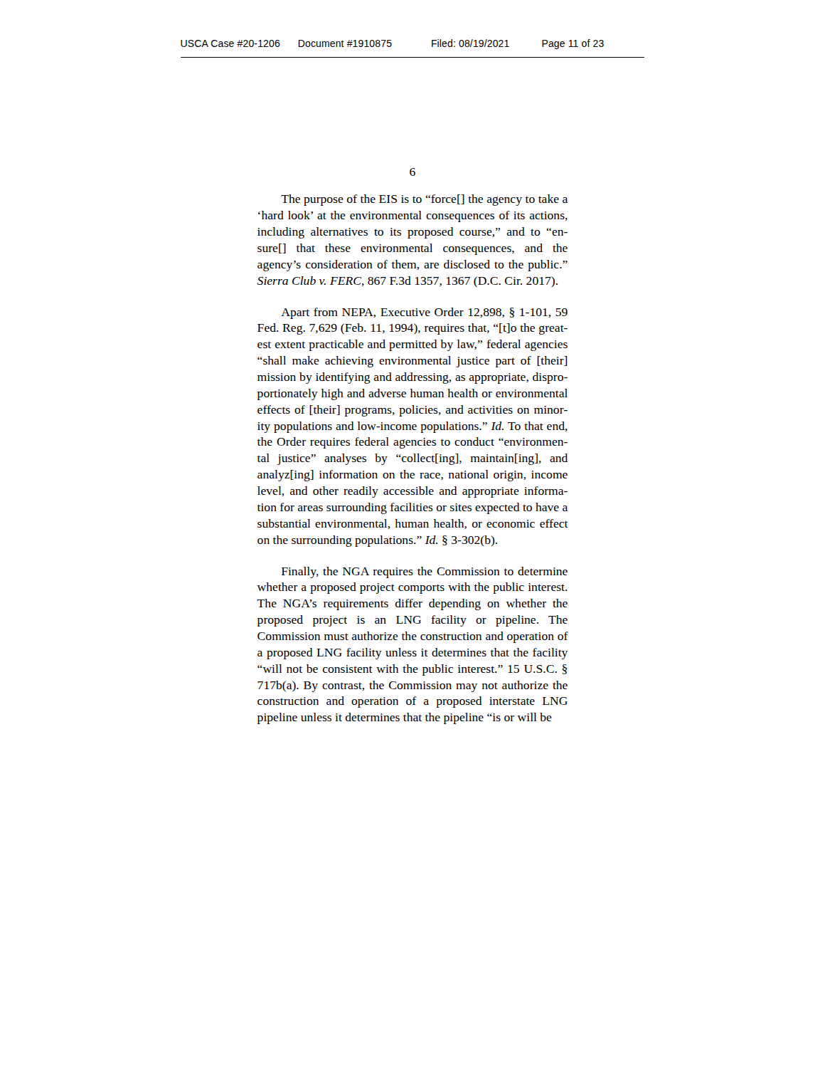USCA Case #20-1206 Document #1910875 Filed: 08/19/2021 Page 11 of 23
6
The purpose of the EIS is to “force[] the agency to take a ‘hard look’ at the environmental consequences of its actions, including alternatives to its proposed course,” and to “ensure[] that these environmental consequences, and the agency’s consideration of them, are disclosed to the public.” Sierra Club v. FERC, 867 F.3d 1357, 1367 (D.C. Cir. 2017).
Apart from NEPA, Executive Order 12,898, § 1-101, 59 Fed. Reg. 7,629 (Feb. 11, 1994), requires that, “[t]o the greatest extent practicable and permitted by law,” federal agencies “shall make achieving environmental justice part of [their] mission by identifying and addressing, as appropriate, disproportionately high and adverse human health or environmental effects of [their] programs, policies, and activities on minority populations and low-income populations.” Id. To that end, the Order requires federal agencies to conduct “environmental justice” analyses by “collect[ing], maintain[ing], and analyz[ing] information on the race, national origin, income level, and other readily accessible and appropriate information for areas surrounding facilities or sites expected to have a substantial environmental, human health, or economic effect on the surrounding populations.” Id. § 3-302(b).
Finally, the NGA requires the Commission to determine whether a proposed project comports with the public interest. The NGA’s requirements differ depending on whether the proposed project is an LNG facility or pipeline. The Commission must authorize the construction and operation of a proposed LNG facility unless it determines that the facility “will not be consistent with the public interest.” 15 U.S.C. § 717b(a). By contrast, the Commission may not authorize the construction and operation of a proposed interstate LNG pipeline unless it determines that the pipeline “is or will be